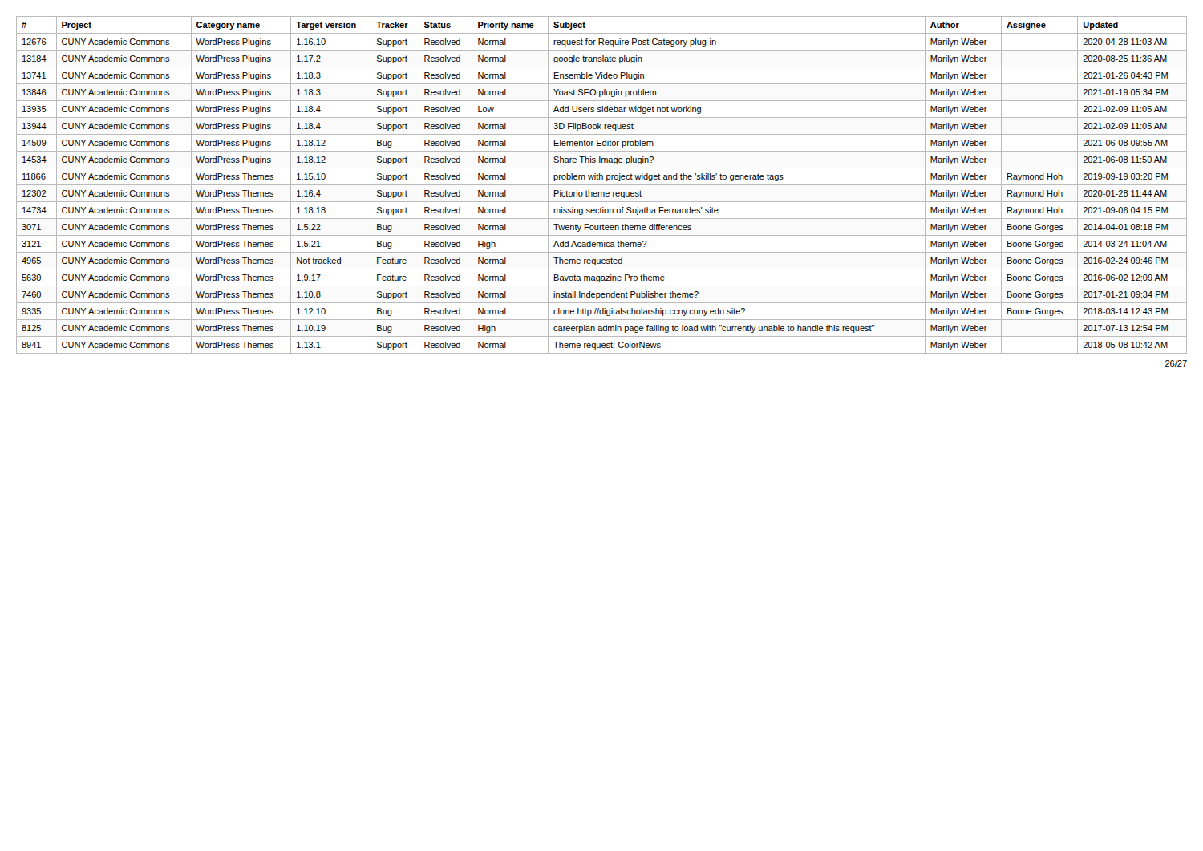Issue tracker listing
| # | Project | Category name | Target version | Tracker | Status | Priority name | Subject | Author | Assignee | Updated |
| --- | --- | --- | --- | --- | --- | --- | --- | --- | --- | --- |
| 12676 | CUNY Academic Commons | WordPress Plugins | 1.16.10 | Support | Resolved | Normal | request for Require Post Category plug-in | Marilyn Weber | | 2020-04-28 11:03 AM |
| 13184 | CUNY Academic Commons | WordPress Plugins | 1.17.2 | Support | Resolved | Normal | google translate plugin | Marilyn Weber | | 2020-08-25 11:36 AM |
| 13741 | CUNY Academic Commons | WordPress Plugins | 1.18.3 | Support | Resolved | Normal | Ensemble Video Plugin | Marilyn Weber | | 2021-01-26 04:43 PM |
| 13846 | CUNY Academic Commons | WordPress Plugins | 1.18.3 | Support | Resolved | Normal | Yoast SEO plugin problem | Marilyn Weber | | 2021-01-19 05:34 PM |
| 13935 | CUNY Academic Commons | WordPress Plugins | 1.18.4 | Support | Resolved | Low | Add Users sidebar widget not working | Marilyn Weber | | 2021-02-09 11:05 AM |
| 13944 | CUNY Academic Commons | WordPress Plugins | 1.18.4 | Support | Resolved | Normal | 3D FlipBook request | Marilyn Weber | | 2021-02-09 11:05 AM |
| 14509 | CUNY Academic Commons | WordPress Plugins | 1.18.12 | Bug | Resolved | Normal | Elementor Editor problem | Marilyn Weber | | 2021-06-08 09:55 AM |
| 14534 | CUNY Academic Commons | WordPress Plugins | 1.18.12 | Support | Resolved | Normal | Share This Image plugin? | Marilyn Weber | | 2021-06-08 11:50 AM |
| 11866 | CUNY Academic Commons | WordPress Themes | 1.15.10 | Support | Resolved | Normal | problem with project widget and the 'skills' to generate tags | Marilyn Weber | Raymond Hoh | 2019-09-19 03:20 PM |
| 12302 | CUNY Academic Commons | WordPress Themes | 1.16.4 | Support | Resolved | Normal | Pictorio theme request | Marilyn Weber | Raymond Hoh | 2020-01-28 11:44 AM |
| 14734 | CUNY Academic Commons | WordPress Themes | 1.18.18 | Support | Resolved | Normal | missing section of Sujatha Fernandes' site | Marilyn Weber | Raymond Hoh | 2021-09-06 04:15 PM |
| 3071 | CUNY Academic Commons | WordPress Themes | 1.5.22 | Bug | Resolved | Normal | Twenty Fourteen theme differences | Marilyn Weber | Boone Gorges | 2014-04-01 08:18 PM |
| 3121 | CUNY Academic Commons | WordPress Themes | 1.5.21 | Bug | Resolved | High | Add Academica theme? | Marilyn Weber | Boone Gorges | 2014-03-24 11:04 AM |
| 4965 | CUNY Academic Commons | WordPress Themes | Not tracked | Feature | Resolved | Normal | Theme requested | Marilyn Weber | Boone Gorges | 2016-02-24 09:46 PM |
| 5630 | CUNY Academic Commons | WordPress Themes | 1.9.17 | Feature | Resolved | Normal | Bavota magazine Pro theme | Marilyn Weber | Boone Gorges | 2016-06-02 12:09 AM |
| 7460 | CUNY Academic Commons | WordPress Themes | 1.10.8 | Support | Resolved | Normal | install Independent Publisher theme? | Marilyn Weber | Boone Gorges | 2017-01-21 09:34 PM |
| 9335 | CUNY Academic Commons | WordPress Themes | 1.12.10 | Bug | Resolved | Normal | clone http://digitalscholarship.ccny.cuny.edu site? | Marilyn Weber | Boone Gorges | 2018-03-14 12:43 PM |
| 8125 | CUNY Academic Commons | WordPress Themes | 1.10.19 | Bug | Resolved | High | careerplan admin page failing to load with "currently unable to handle this request" | Marilyn Weber | | 2017-07-13 12:54 PM |
| 8941 | CUNY Academic Commons | WordPress Themes | 1.13.1 | Support | Resolved | Normal | Theme request: ColorNews | Marilyn Weber | | 2018-05-08 10:42 AM |
26/27